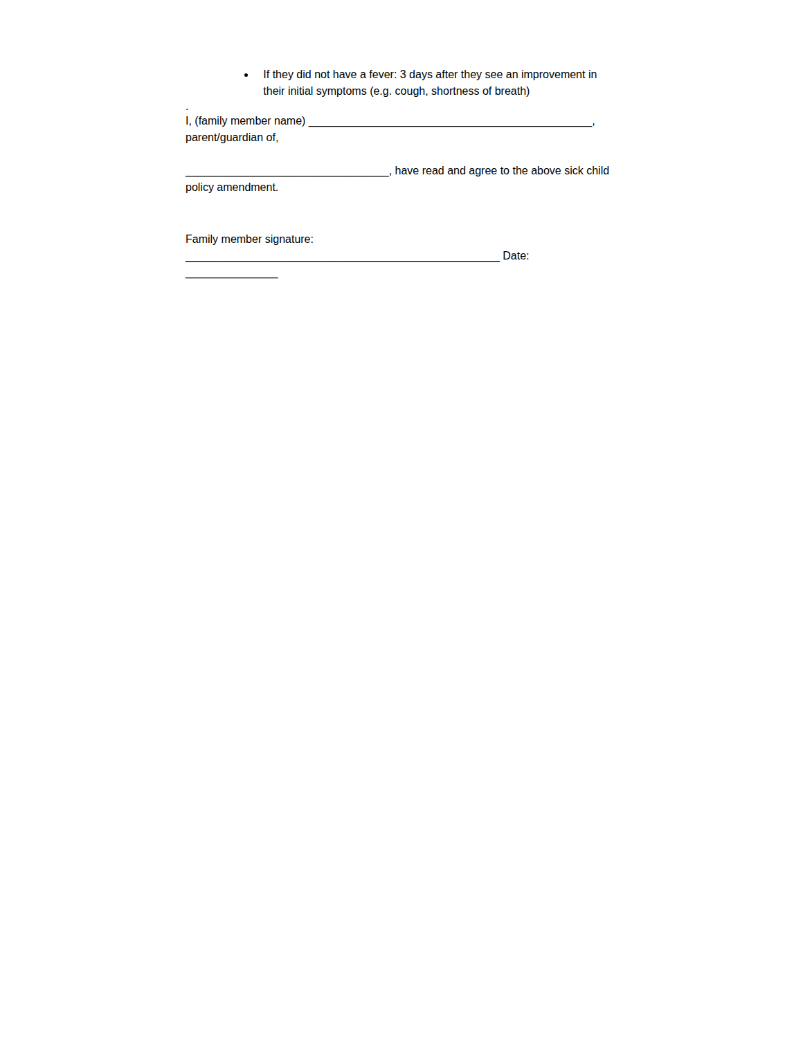If they did not have a fever: 3 days after they see an improvement in their initial symptoms (e.g. cough, shortness of breath)
.
I, (family member name) ______________________________________________, parent/guardian of,
_________________________________, have read and agree to the above sick child policy amendment.
Family member signature: ___________________________________________________ Date: _______________